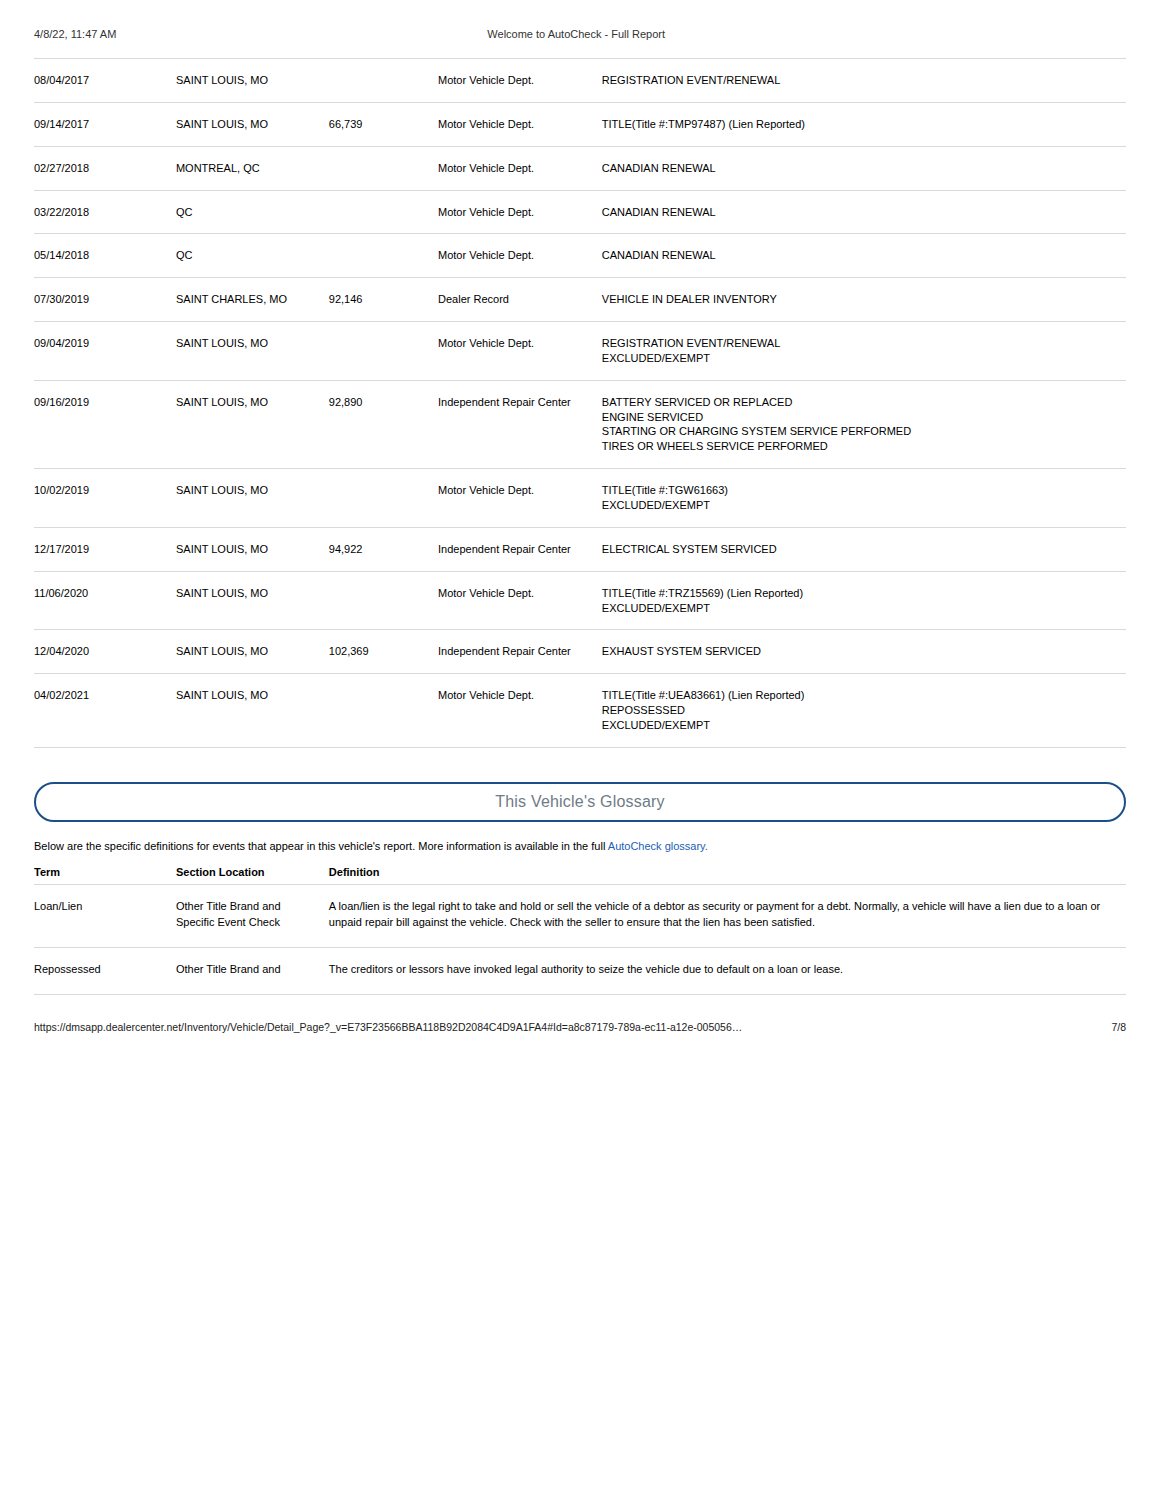4/8/22, 11:47 AM
Welcome to AutoCheck - Full Report
| 08/04/2017 | SAINT LOUIS, MO | | Motor Vehicle Dept. | REGISTRATION EVENT/RENEWAL |
| 09/14/2017 | SAINT LOUIS, MO | 66,739 | Motor Vehicle Dept. | TITLE(Title #:TMP97487) (Lien Reported) |
| 02/27/2018 | MONTREAL, QC | | Motor Vehicle Dept. | CANADIAN RENEWAL |
| 03/22/2018 | QC | | Motor Vehicle Dept. | CANADIAN RENEWAL |
| 05/14/2018 | QC | | Motor Vehicle Dept. | CANADIAN RENEWAL |
| 07/30/2019 | SAINT CHARLES, MO | 92,146 | Dealer Record | VEHICLE IN DEALER INVENTORY |
| 09/04/2019 | SAINT LOUIS, MO | | Motor Vehicle Dept. | REGISTRATION EVENT/RENEWAL EXCLUDED/EXEMPT |
| 09/16/2019 | SAINT LOUIS, MO | 92,890 | Independent Repair Center | BATTERY SERVICED OR REPLACED ENGINE SERVICED STARTING OR CHARGING SYSTEM SERVICE PERFORMED TIRES OR WHEELS SERVICE PERFORMED |
| 10/02/2019 | SAINT LOUIS, MO | | Motor Vehicle Dept. | TITLE(Title #:TGW61663) EXCLUDED/EXEMPT |
| 12/17/2019 | SAINT LOUIS, MO | 94,922 | Independent Repair Center | ELECTRICAL SYSTEM SERVICED |
| 11/06/2020 | SAINT LOUIS, MO | | Motor Vehicle Dept. | TITLE(Title #:TRZ15569) (Lien Reported) EXCLUDED/EXEMPT |
| 12/04/2020 | SAINT LOUIS, MO | 102,369 | Independent Repair Center | EXHAUST SYSTEM SERVICED |
| 04/02/2021 | SAINT LOUIS, MO | | Motor Vehicle Dept. | TITLE(Title #:UEA83661) (Lien Reported) REPOSSESSED EXCLUDED/EXEMPT |
This Vehicle's Glossary
Below are the specific definitions for events that appear in this vehicle's report. More information is available in the full AutoCheck glossary.
| Term | Section Location | Definition |
| --- | --- | --- |
| Loan/Lien | Other Title Brand and Specific Event Check | A loan/lien is the legal right to take and hold or sell the vehicle of a debtor as security or payment for a debt. Normally, a vehicle will have a lien due to a loan or unpaid repair bill against the vehicle. Check with the seller to ensure that the lien has been satisfied. |
| Repossessed | Other Title Brand and | The creditors or lessors have invoked legal authority to seize the vehicle due to default on a loan or lease. |
https://dmsapp.dealercenter.net/Inventory/Vehicle/Detail_Page?_v=E73F23566BBA118B92D2084C4D9A1FA4#Id=a8c87179-789a-ec11-a12e-005056…
7/8